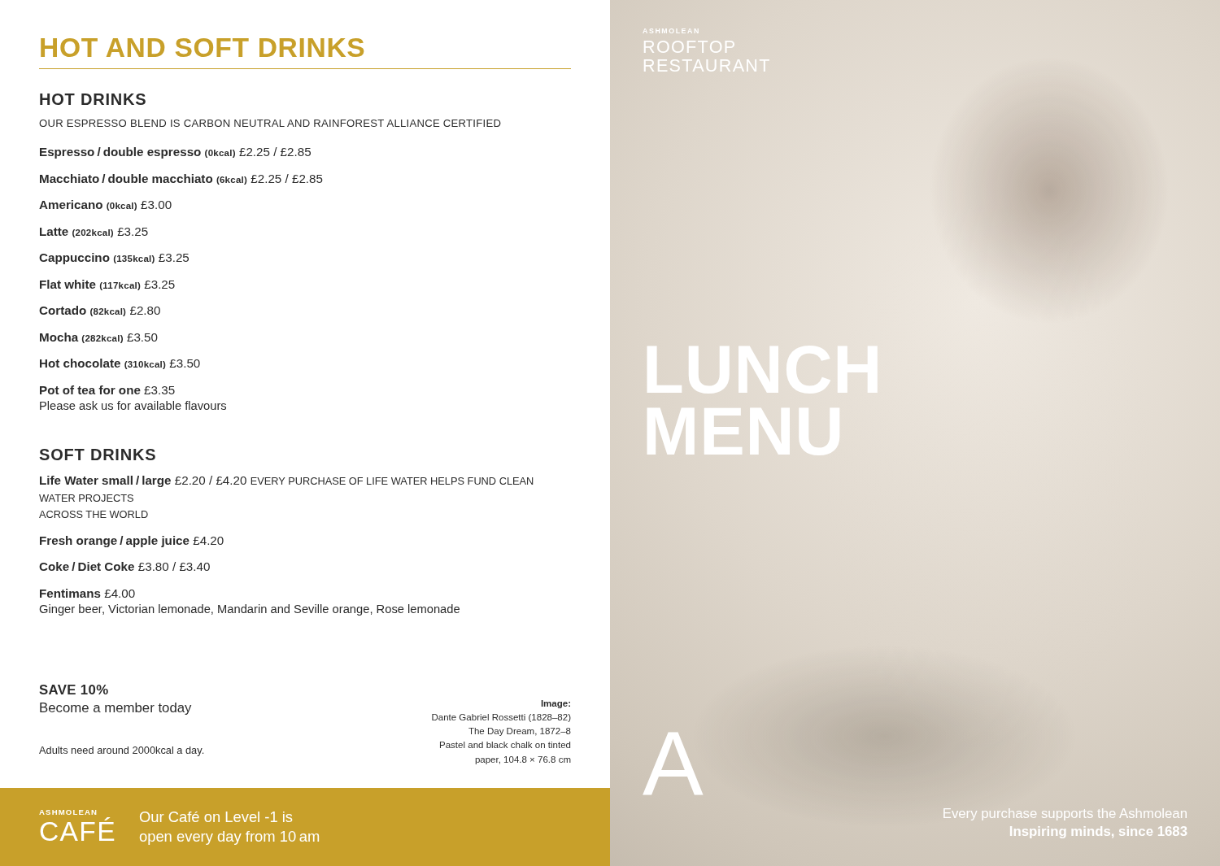Hot and Soft Drinks
Hot Drinks
Our espresso blend is carbon neutral and Rainforest Alliance certified
Espresso / double espresso (0kcal) £2.25 / £2.85
Macchiato / double macchiato (6kcal) £2.25 / £2.85
Americano (0kcal) £3.00
Latte (202kcal) £3.25
Cappuccino (135kcal) £3.25
Flat white (117kcal) £3.25
Cortado (82kcal) £2.80
Mocha (282kcal) £3.50
Hot chocolate (310kcal) £3.50
Pot of tea for one £3.35 Please ask us for available flavours
Soft Drinks
Life Water small / large £2.20 / £4.20 Every purchase of Life Water helps fund clean water projects
across the world
Fresh orange / apple juice £4.20
Coke / Diet Coke £3.80 / £3.40
Fentimans £4.00 Ginger beer, Victorian lemonade, Mandarin and Seville orange, Rose lemonade
Save 10% Become a member today
Adults need around 2000kcal a day.
Image:
Dante Gabriel Rossetti (1828–82)
The Day Dream, 1872–8
Pastel and black chalk on tinted
paper, 104.8 × 76.8 cm
ASHMOLEAN CAFÉ
Our Café on Level -1 is
open every day from 10 am
ASHMOLEAN ROOFTOP RESTAURANT
Lunch
Menu
A
Every purchase supports the Ashmolean
Inspiring minds, since 1683